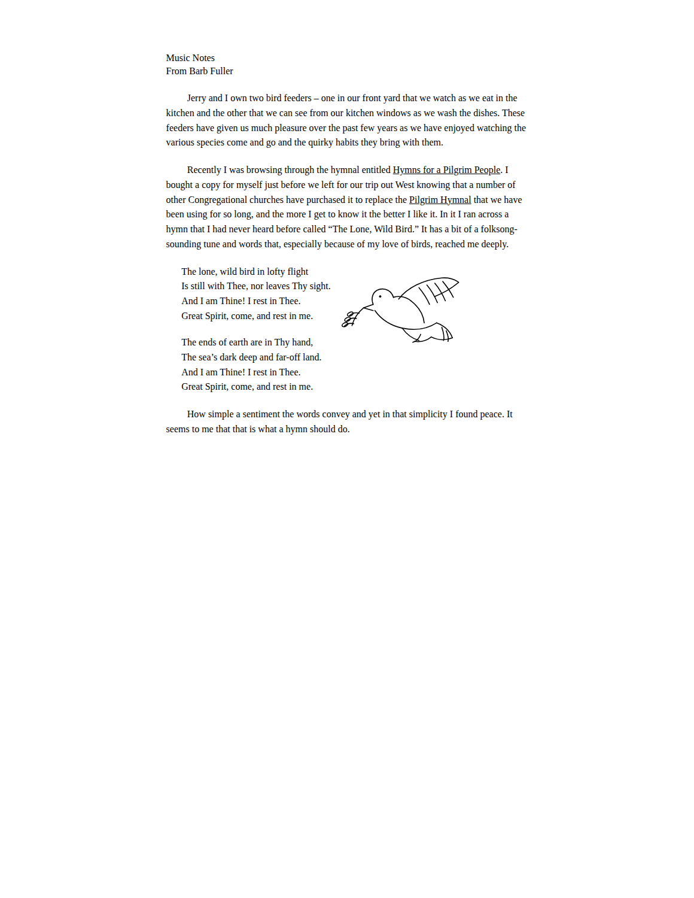Music Notes
From Barb Fuller
Jerry and I own two bird feeders – one in our front yard that we watch as we eat in the kitchen and the other that we can see from our kitchen windows as we wash the dishes. These feeders have given us much pleasure over the past few years as we have enjoyed watching the various species come and go and the quirky habits they bring with them.
Recently I was browsing through the hymnal entitled Hymns for a Pilgrim People. I bought a copy for myself just before we left for our trip out West knowing that a number of other Congregational churches have purchased it to replace the Pilgrim Hymnal that we have been using for so long, and the more I get to know it the better I like it. In it I ran across a hymn that I had never heard before called “The Lone, Wild Bird.” It has a bit of a folksong-sounding tune and words that, especially because of my love of birds, reached me deeply.
The lone, wild bird in lofty flight
Is still with Thee, nor leaves Thy sight.
And I am Thine! I rest in Thee.
Great Spirit, come, and rest in me.
The ends of earth are in Thy hand,
The sea’s dark deep and far-off land.
And I am Thine! I rest in Thee.
Great Spirit, come, and rest in me.
How simple a sentiment the words convey and yet in that simplicity I found peace. It seems to me that that is what a hymn should do.